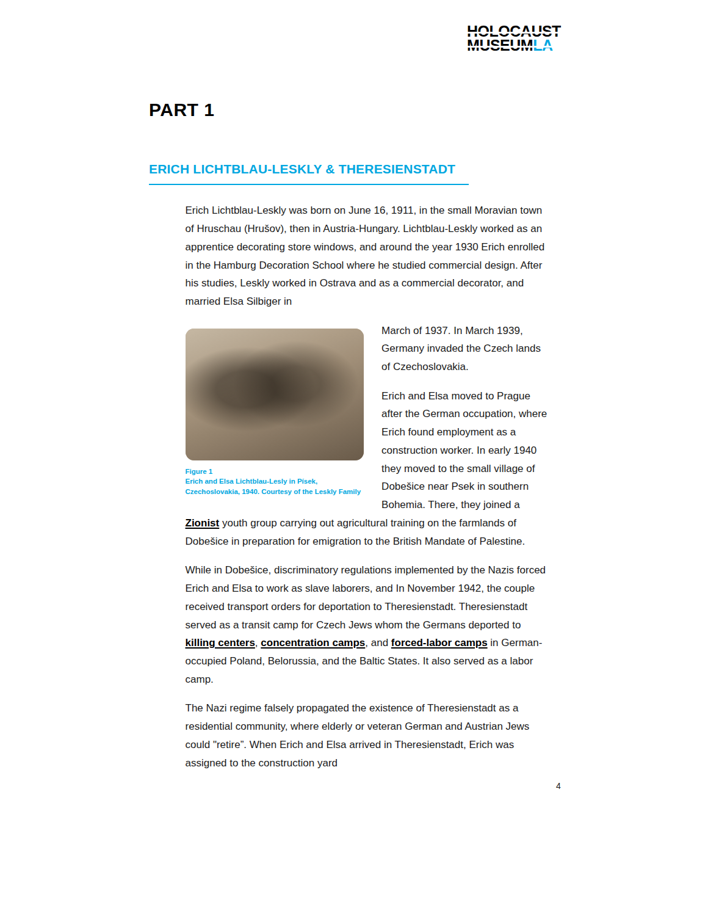HOLOCAUST
MUSEUMLA
PART 1
ERICH LICHTBLAU-LESKLY & THERESIENSTADT
Erich Lichtblau-Leskly was born on June 16, 1911, in the small Moravian town of Hruschau (Hrušov), then in Austria-Hungary. Lichtblau-Leskly worked as an apprentice decorating store windows, and around the year 1930 Erich enrolled in the Hamburg Decoration School where he studied commercial design. After his studies, Leskly worked in Ostrava and as a commercial decorator, and married Elsa Silbiger in
Figure 1 Erich and Elsa Lichtblau-Lesly in Písek, Czechoslovakia, 1940. Courtesy of the Leskly Family
March of 1937. In March 1939, Germany invaded the Czech lands of Czechoslovakia.
Erich and Elsa moved to Prague after the German occupation, where Erich found employment as a construction worker. In early 1940 they moved to the small village of Dobešice near Psek in southern Bohemia. There, they joined a Zionist youth group carrying out agricultural training on the farmlands of Dobešice in preparation for emigration to the British Mandate of Palestine.
While in Dobešice, discriminatory regulations implemented by the Nazis forced Erich and Elsa to work as slave laborers, and In November 1942, the couple received transport orders for deportation to Theresienstadt. Theresienstadt served as a transit camp for Czech Jews whom the Germans deported to killing centers, concentration camps, and forced-labor camps in German-occupied Poland, Belorussia, and the Baltic States. It also served as a labor camp.
The Nazi regime falsely propagated the existence of Theresienstadt as a residential community, where elderly or veteran German and Austrian Jews could "retire”. When Erich and Elsa arrived in Theresienstadt, Erich was assigned to the construction yard
4